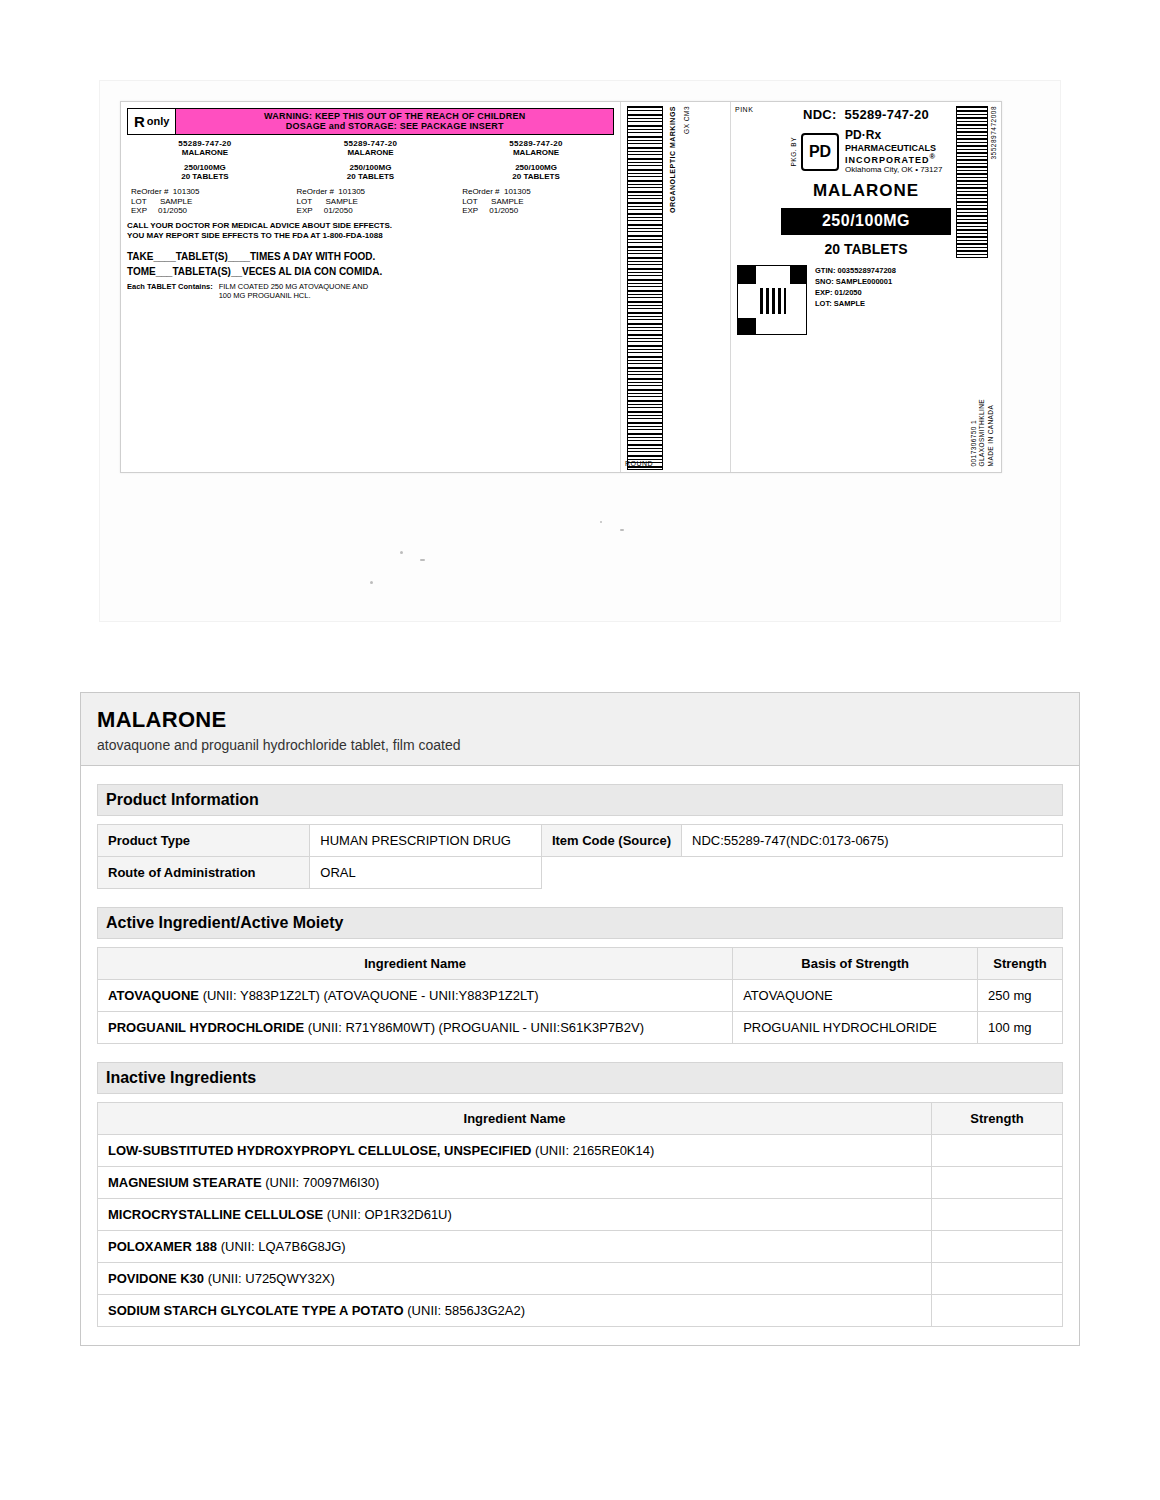Ronly
WARNING: KEEP THIS OUT OF THE REACH OF CHILDREN
DOSAGE and STORAGE: SEE PACKAGE INSERT
55289-747-20
MALARONE
250/100MG
20 TABLETS
ReOrder # 101305
LOT SAMPLE
EXP 01/2050
55289-747-20
MALARONE
250/100MG
20 TABLETS
ReOrder # 101305
LOT SAMPLE
EXP 01/2050
55289-747-20
MALARONE
250/100MG
20 TABLETS
ReOrder # 101305
LOT SAMPLE
EXP 01/2050
CALL YOUR DOCTOR FOR MEDICAL ADVICE ABOUT SIDE EFFECTS.
YOU MAY REPORT SIDE EFFECTS TO THE FDA AT 1-800-FDA-1088
TAKE____TABLET(S)____TIMES A DAY WITH FOOD.
TOME___TABLETA(S)__VECES AL DIA CON COMIDA.
Each TABLET Contains:
FILM COATED 250 MG ATOVAQUONE AND
100 MG PROGUANIL HCL.
ORGANOLEPTIC MARKINGS
GX CM3
ROUND
PINK
NDC: 55289-747-20
PKG. BY
PD
PD·Rx
PHARMACEUTICALS
INCORPORATED®
Oklahoma City, OK • 73127
MALARONE
250/100MG
20 TABLETS
GTIN: 00355289747208
SNO: SAMPLE000001
EXP: 01/2050
LOT: SAMPLE
3552897472008
0017306750 1
GLAXOSMITHKLINE
MADE IN CANADA
MALARONE
atovaquone and proguanil hydrochloride tablet, film coated
Product Information
| Product Type | HUMAN PRESCRIPTION DRUG | Item Code (Source) | NDC:55289-747(NDC:0173-0675) |
| Route of Administration | ORAL | | |
Active Ingredient/Active Moiety
| Ingredient Name | Basis of Strength | Strength |
| --- | --- | --- |
| ATOVAQUONE (UNII: Y883P1Z2LT) (ATOVAQUONE - UNII:Y883P1Z2LT) | ATOVAQUONE | 250 mg |
| PROGUANIL HYDROCHLORIDE (UNII: R71Y86M0WT) (PROGUANIL - UNII:S61K3P7B2V) | PROGUANIL HYDROCHLORIDE | 100 mg |
Inactive Ingredients
| Ingredient Name | Strength |
| --- | --- |
| LOW-SUBSTITUTED HYDROXYPROPYL CELLULOSE, UNSPECIFIED (UNII: 2165RE0K14) | |
| MAGNESIUM STEARATE (UNII: 70097M6I30) | |
| MICROCRYSTALLINE CELLULOSE (UNII: OP1R32D61U) | |
| POLOXAMER 188 (UNII: LQA7B6G8JG) | |
| POVIDONE K30 (UNII: U725QWY32X) | |
| SODIUM STARCH GLYCOLATE TYPE A POTATO (UNII: 5856J3G2A2) | |